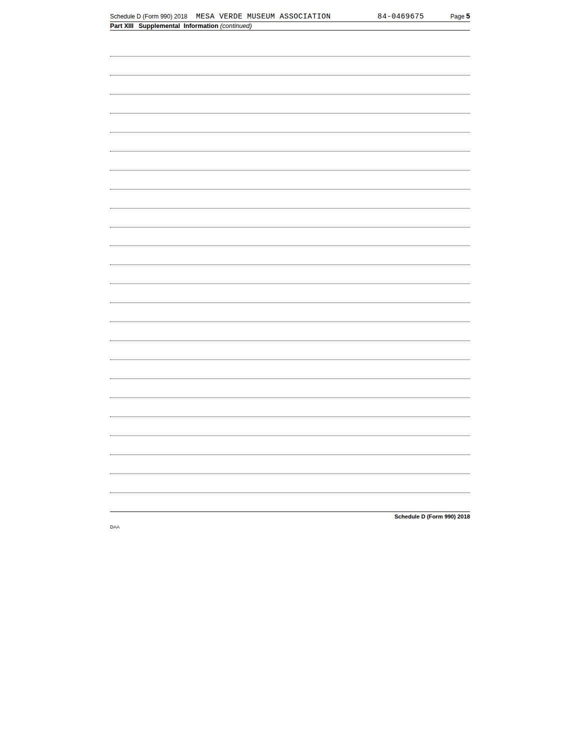Schedule D (Form 990) 2018 MESA VERDE MUSEUM ASSOCIATION 84-0469675 Page 5
Part XIII Supplemental Information (continued)
Schedule D (Form 990) 2018
DAA